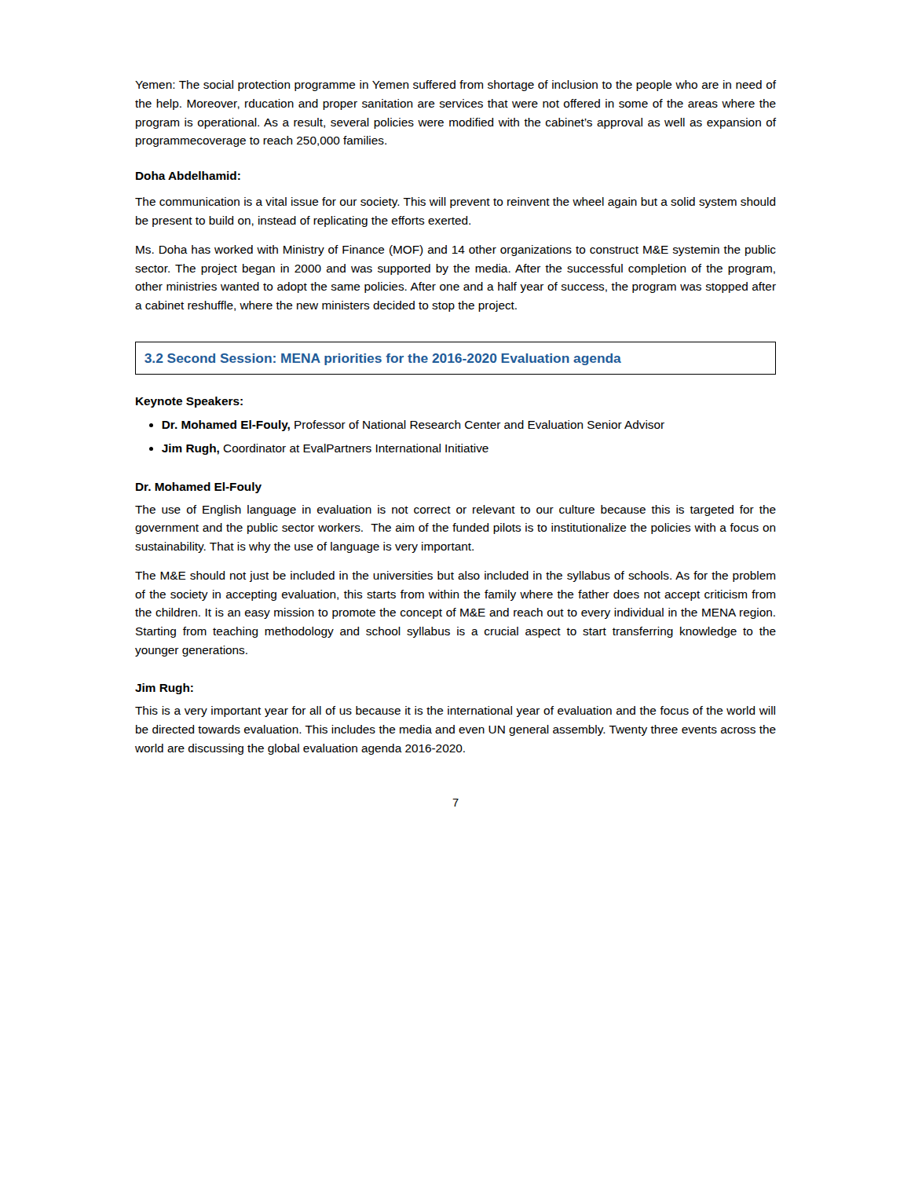Yemen: The social protection programme in Yemen suffered from shortage of inclusion to the people who are in need of the help. Moreover, rducation and proper sanitation are services that were not offered in some of the areas where the program is operational. As a result, several policies were modified with the cabinet’s approval as well as expansion of programmecoverage to reach 250,000 families.
Doha Abdelhamid:
The communication is a vital issue for our society. This will prevent to reinvent the wheel again but a solid system should be present to build on, instead of replicating the efforts exerted.
Ms. Doha has worked with Ministry of Finance (MOF) and 14 other organizations to construct M&E systemin the public sector. The project began in 2000 and was supported by the media. After the successful completion of the program, other ministries wanted to adopt the same policies. After one and a half year of success, the program was stopped after a cabinet reshuffle, where the new ministers decided to stop the project.
3.2 Second Session: MENA priorities for the 2016-2020 Evaluation agenda
Keynote Speakers:
Dr. Mohamed El-Fouly, Professor of National Research Center and Evaluation Senior Advisor
Jim Rugh, Coordinator at EvalPartners International Initiative
Dr. Mohamed El-Fouly
The use of English language in evaluation is not correct or relevant to our culture because this is targeted for the government and the public sector workers. The aim of the funded pilots is to institutionalize the policies with a focus on sustainability. That is why the use of language is very important.
The M&E should not just be included in the universities but also included in the syllabus of schools. As for the problem of the society in accepting evaluation, this starts from within the family where the father does not accept criticism from the children. It is an easy mission to promote the concept of M&E and reach out to every individual in the MENA region. Starting from teaching methodology and school syllabus is a crucial aspect to start transferring knowledge to the younger generations.
Jim Rugh:
This is a very important year for all of us because it is the international year of evaluation and the focus of the world will be directed towards evaluation. This includes the media and even UN general assembly. Twenty three events across the world are discussing the global evaluation agenda 2016-2020.
7